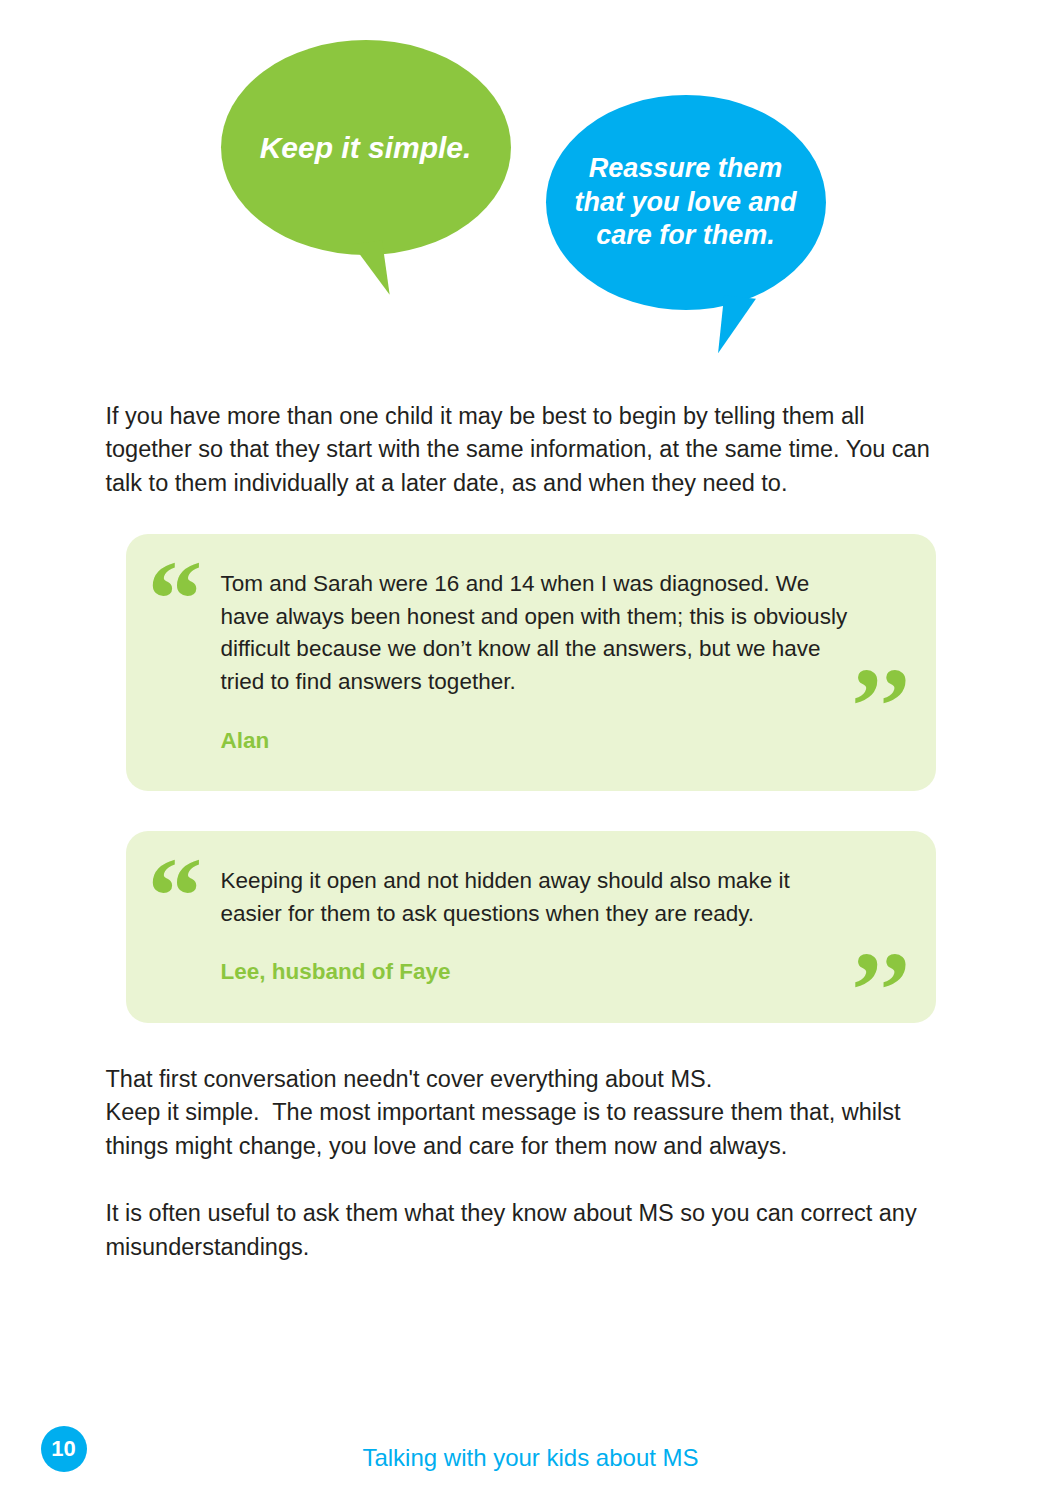Keep it simple.
Reassure them that you love and care for them.
If you have more than one child it may be best to begin by telling them all together so that they start with the same information, at the same time. You can talk to them individually at a later date, as and when they need to.
“ ’’
Tom and Sarah were 16 and 14 when I was diagnosed. We have always been honest and open with them; this is obviously difficult because we don’t know all the answers, but we have tried to find answers together.
Alan
“ ’’
Keeping it open and not hidden away should also make it easier for them to ask questions when they are ready.
Lee, husband of Faye
That first conversation needn't cover everything about MS.
Keep it simple. The most important message is to reassure them that, whilst things might change, you love and care for them now and always.
It is often useful to ask them what they know about MS so you can correct any misunderstandings.
10
Talking with your kids about MS